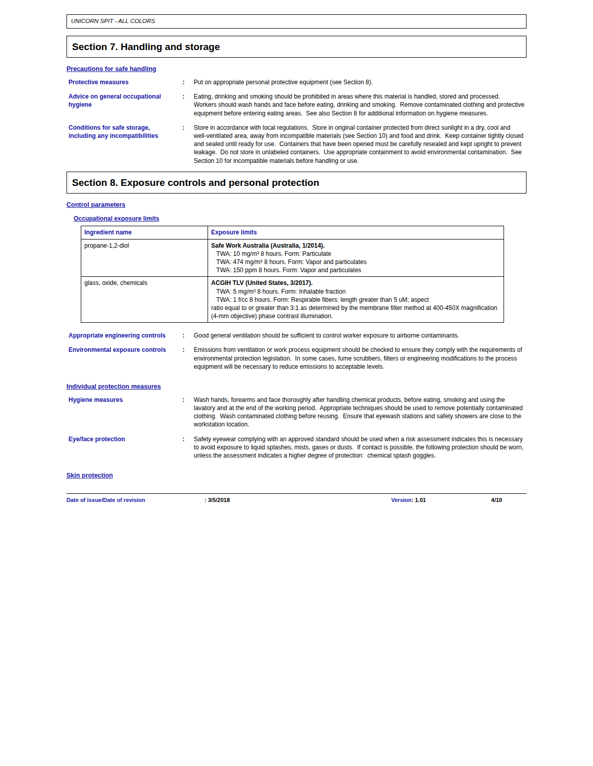UNICORN SPIT - ALL COLORS
Section 7. Handling and storage
Precautions for safe handling
| Protective measures | : | Put on appropriate personal protective equipment (see Section 8). |
| Advice on general occupational hygiene | : | Eating, drinking and smoking should be prohibited in areas where this material is handled, stored and processed. Workers should wash hands and face before eating, drinking and smoking. Remove contaminated clothing and protective equipment before entering eating areas. See also Section 8 for additional information on hygiene measures. |
| Conditions for safe storage, including any incompatibilities | : | Store in accordance with local regulations. Store in original container protected from direct sunlight in a dry, cool and well-ventilated area, away from incompatible materials (see Section 10) and food and drink. Keep container tightly closed and sealed until ready for use. Containers that have been opened must be carefully resealed and kept upright to prevent leakage. Do not store in unlabeled containers. Use appropriate containment to avoid environmental contamination. See Section 10 for incompatible materials before handling or use. |
Section 8. Exposure controls and personal protection
Control parameters
Occupational exposure limits
| Ingredient name | Exposure limits |
| --- | --- |
| propane-1,2-diol | Safe Work Australia (Australia, 1/2014). TWA: 10 mg/m³ 8 hours. Form: Particulate TWA: 474 mg/m³ 8 hours. Form: Vapor and particulates TWA: 150 ppm 8 hours. Form: Vapor and particulates |
| glass, oxide, chemicals | ACGIH TLV (United States, 3/2017). TWA: 5 mg/m³ 8 hours. Form: Inhalable fraction TWA: 1 f/cc 8 hours. Form: Respirable fibers: length greater than 5 uM; aspect ratio equal to or greater than 3:1 as determined by the membrane filter method at 400-450X magnification (4-mm objective) phase contrast illumination. |
| Appropriate engineering controls | : | Good general ventilation should be sufficient to control worker exposure to airborne contaminants. |
| Environmental exposure controls | : | Emissions from ventilation or work process equipment should be checked to ensure they comply with the requirements of environmental protection legislation. In some cases, fume scrubbers, filters or engineering modifications to the process equipment will be necessary to reduce emissions to acceptable levels. |
Individual protection measures
| Hygiene measures | : | Wash hands, forearms and face thoroughly after handling chemical products, before eating, smoking and using the lavatory and at the end of the working period. Appropriate techniques should be used to remove potentially contaminated clothing. Wash contaminated clothing before reusing. Ensure that eyewash stations and safety showers are close to the workstation location. |
| Eye/face protection | : | Safety eyewear complying with an approved standard should be used when a risk assessment indicates this is necessary to avoid exposure to liquid splashes, mists, gases or dusts. If contact is possible, the following protection should be worn, unless the assessment indicates a higher degree of protection: chemical splash goggles. |
Skin protection
| Date of issue/Date of revision | : 3/5/2018 | Version | : 1.01 | 4/10 |